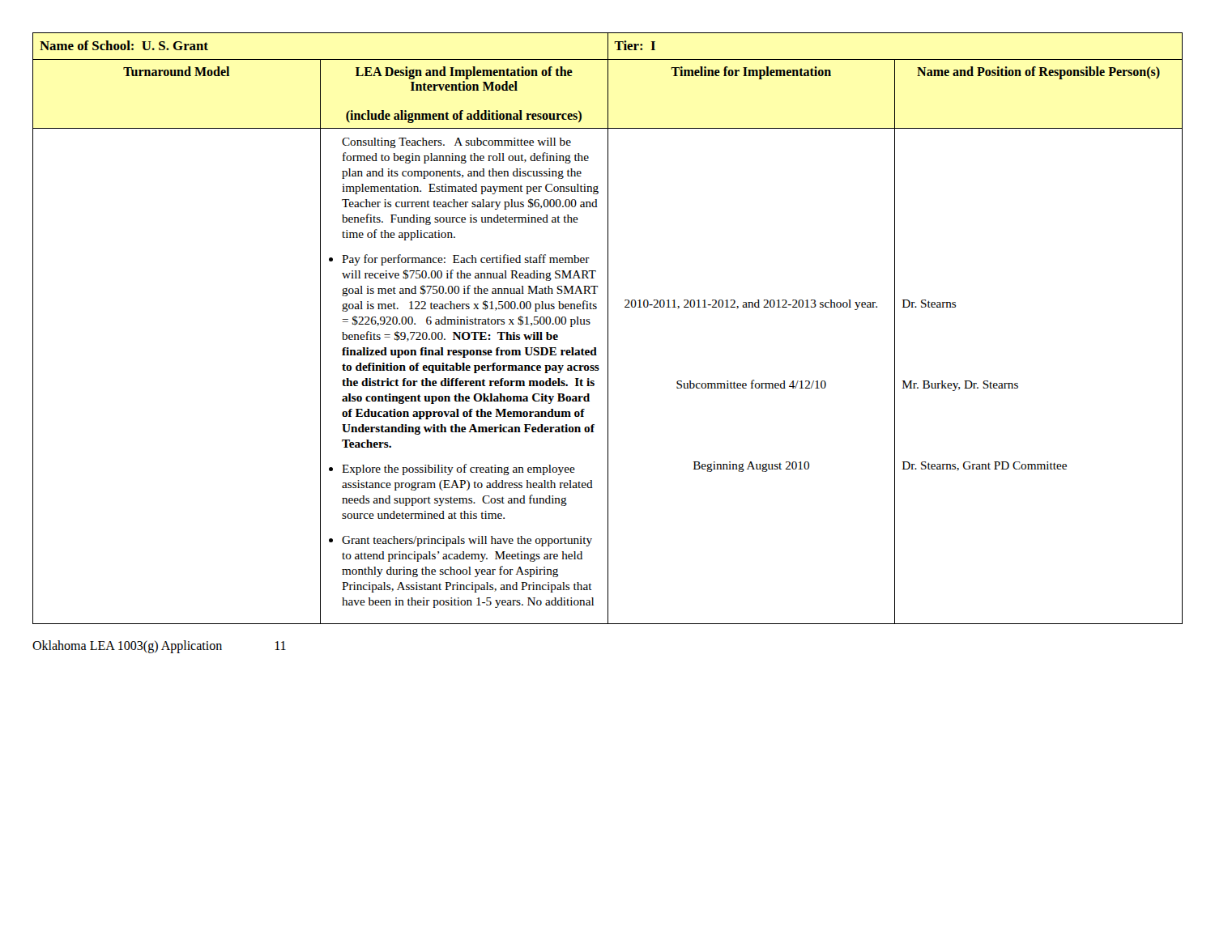| Name of School: U. S. Grant | Tier: I |
| --- | --- |
| Turnaround Model | LEA Design and Implementation of the Intervention Model (include alignment of additional resources) | Timeline for Implementation | Name and Position of Responsible Person(s) |
| | Consulting Teachers. A subcommittee will be formed to begin planning the roll out, defining the plan and its components, and then discussing the implementation. Estimated payment per Consulting Teacher is current teacher salary plus $6,000.00 and benefits. Funding source is undetermined at the time of the application. Pay for performance: Each certified staff member will receive $750.00 if the annual Reading SMART goal is met and $750.00 if the annual Math SMART goal is met. 122 teachers x $1,500.00 plus benefits = $226,920.00. 6 administrators x $1,500.00 plus benefits = $9,720.00. NOTE: This will be finalized upon final response from USDE related to definition of equitable performance pay across the district for the different reform models. It is also contingent upon the Oklahoma City Board of Education approval of the Memorandum of Understanding with the American Federation of Teachers. Explore the possibility of creating an employee assistance program (EAP) to address health related needs and support systems. Cost and funding source undetermined at this time. Grant teachers/principals will have the opportunity to attend principals’ academy. Meetings are held monthly during the school year for Aspiring Principals, Assistant Principals, and Principals that have been in their position 1-5 years. No additional | 2010-2011, 2011-2012, and 2012-2013 school year. Subcommittee formed 4/12/10 Beginning August 2010 | Dr. Stearns Mr. Burkey, Dr. Stearns Dr. Stearns, Grant PD Committee |
Oklahoma LEA 1003(g) Application 11